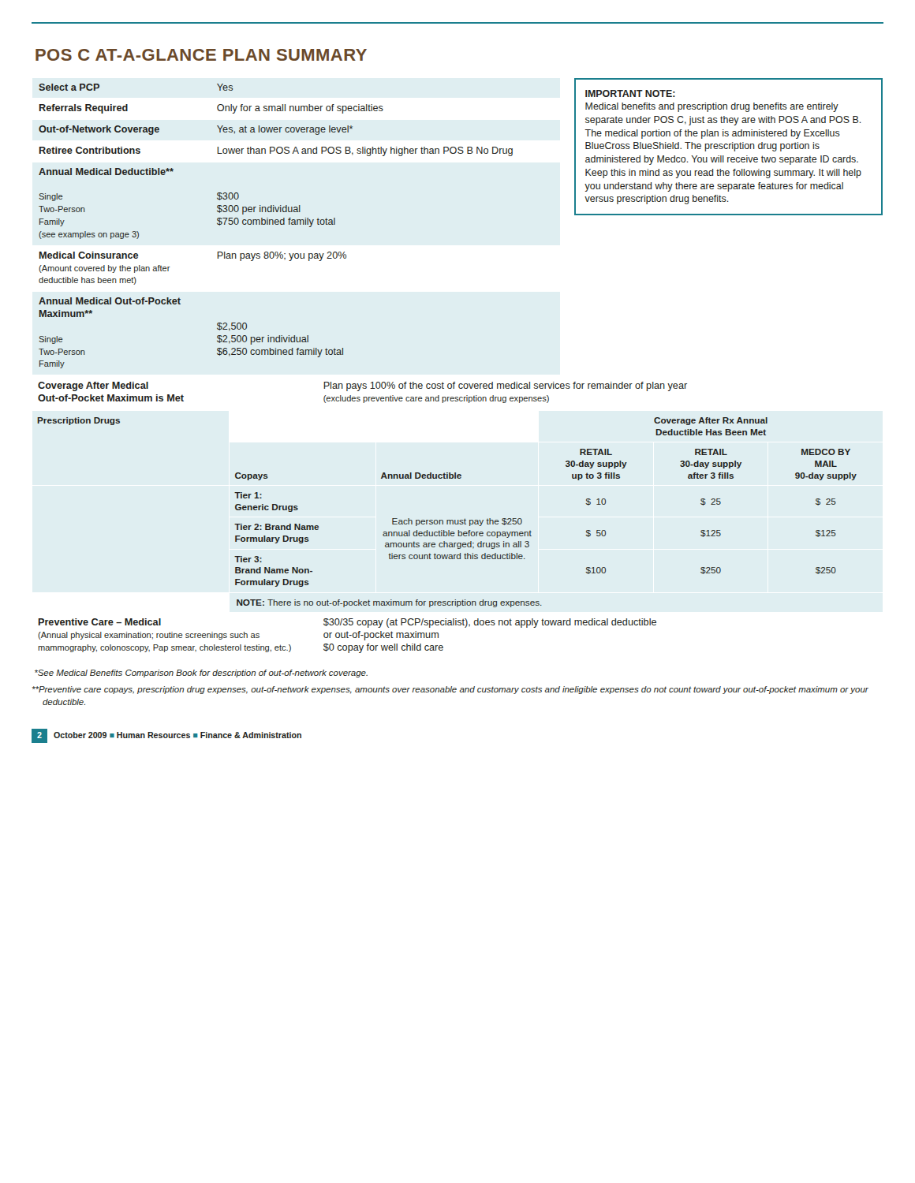POS C At-A-Glance Plan Summary
| / Select a PCP / Yes / / Referrals Required / Only for a small number of specialties / / Out-of-Network Coverage / Yes, at a lower coverage level* / / Retiree Contributions / Lower than POS A and POS B, slightly higher than POS B No Drug / / Annual Medical Deductible** Single Two-Person Family (see examples on page 3) / $300 $300 per individual $750 combined family total / / Medical Coinsurance (Amount covered by the plan after deductible has been met) / Plan pays 80%; you pay 20% / / Annual Medical Out-of-Pocket Maximum** Single Two-Person Family / $2,500 $2,500 per individual $6,250 combined family total / | IMPORTANT NOTE: Medical benefits and prescription drug benefits are entirely separate under POS C, just as they are with POS A and POS B. The medical portion of the plan is administered by Excellus BlueCross BlueShield. The prescription drug portion is administered by Medco. You will receive two separate ID cards. Keep this in mind as you read the following summary. It will help you understand why there are separate features for medical versus prescription drug benefits. |
| Coverage After Medical Out-of-Pocket Maximum is Met | Plan pays 100% of the cost of covered medical services for remainder of plan year (excludes preventive care and prescription drug expenses) |
| Prescription Drugs | | | Coverage After Rx Annual Deductible Has Been Met |
| Copays | Annual Deductible | RETAIL 30-day supply up to 3 fills | RETAIL 30-day supply after 3 fills | MEDCO BY MAIL 90-day supply |
| | Tier 1: Generic Drugs | Each person must pay the $250 annual deductible before copayment amounts are charged; drugs in all 3 tiers count toward this deductible. | $ 10 | $ 25 | $ 25 |
| Tier 2: Brand Name Formulary Drugs | $ 50 | $125 | $125 |
| Tier 3: Brand Name Non- Formulary Drugs | $100 | $250 | $250 |
| | NOTE: There is no out-of-pocket maximum for prescription drug expenses. |
| Preventive Care – Medical (Annual physical examination; routine screenings such as mammography, colonoscopy, Pap smear, cholesterol testing, etc.) | $30/35 copay (at PCP/specialist), does not apply toward medical deductible or out-of-pocket maximum $0 copay for well child care |
*See Medical Benefits Comparison Book for description of out-of-network coverage.
**Preventive care copays, prescription drug expenses, out-of-network expenses, amounts over reasonable and customary costs and ineligible expenses do not count toward your out-of-pocket maximum or your deductible.
2 October 2009 ■ Human Resources ■ Finance & Administration